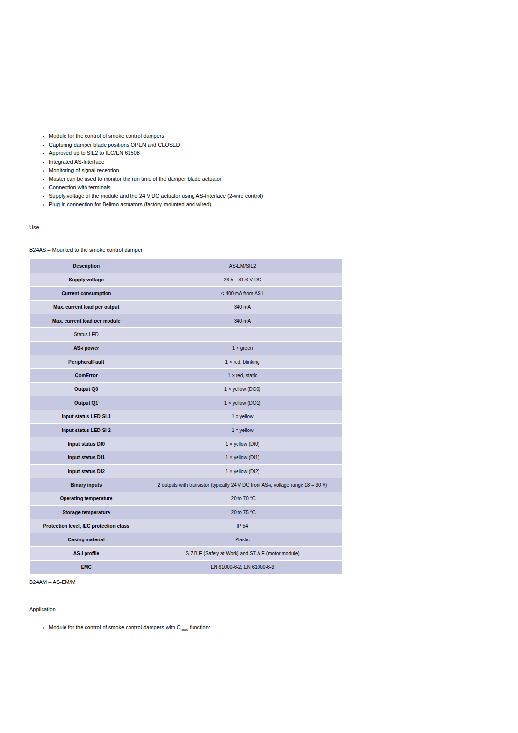Module for the control of smoke control dampers
Capturing damper blade positions OPEN and CLOSED
Approved up to SIL2 to IEC/EN 61508
Integrated AS-Interface
Monitoring of signal reception
Master can be used to monitor the run time of the damper blade actuator
Connection with terminals
Supply voltage of the module and the 24 V DC actuator using AS-Interface (2-wire control)
Plug-in connection for Belimo actuators (factory-mounted and wired)
Use
B24AS – Mounted to the smoke control damper
| Description | AS-EM/SIL2 |
| Supply voltage | 26.5 – 31.6 V DC |
| Current consumption | < 400 mA from AS-i |
| Max. current load per output | 340 mA |
| Max. current load per module | 340 mA |
| Status LED | |
| AS-i power | 1 × green |
| PeripheralFault | 1 × red, blinking |
| ComError | 1 × red, static |
| Output Q0 | 1 × yellow (DO0) |
| Output Q1 | 1 × yellow (DO1) |
| Input status LED SI-1 | 1 × yellow |
| Input status LED SI-2 | 1 × yellow |
| Input status DI0 | 1 × yellow (DI0) |
| Input status DI1 | 1 × yellow (DI1) |
| Input status DI2 | 1 × yellow (DI2) |
| Binary inputs | 2 outputs with transistor (typically 24 V DC from AS-i, voltage range 18 – 30 V) |
| Operating temperature | -20 to 70 °C |
| Storage temperature | -20 to 75 °C |
| Protection level, IEC protection class | IP 54 |
| Casing material | Plastic |
| AS-i profile | S-7.B.E (Safety at Work) and S7.A.E (motor module) |
| EMC | EN 61000-6-2; EN 61000-6-3 |
B24AM – AS-EM/M
Application
Module for the control of smoke control dampers with Cmod function: